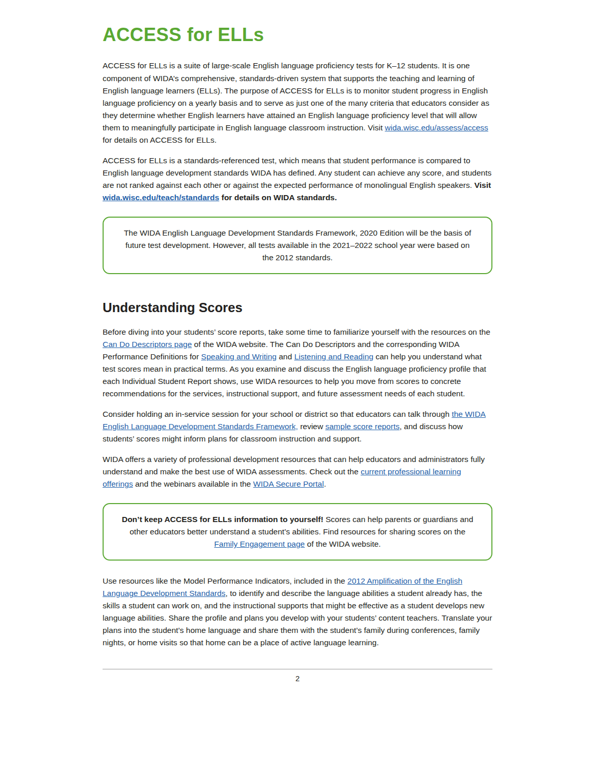ACCESS for ELLs
ACCESS for ELLs is a suite of large-scale English language proficiency tests for K–12 students. It is one component of WIDA’s comprehensive, standards-driven system that supports the teaching and learning of English language learners (ELLs). The purpose of ACCESS for ELLs is to monitor student progress in English language proficiency on a yearly basis and to serve as just one of the many criteria that educators consider as they determine whether English learners have attained an English language proficiency level that will allow them to meaningfully participate in English language classroom instruction. Visit wida.wisc.edu/assess/access for details on ACCESS for ELLs.
ACCESS for ELLs is a standards-referenced test, which means that student performance is compared to English language development standards WIDA has defined. Any student can achieve any score, and students are not ranked against each other or against the expected performance of monolingual English speakers. Visit wida.wisc.edu/teach/standards for details on WIDA standards.
The WIDA English Language Development Standards Framework, 2020 Edition will be the basis of future test development. However, all tests available in the 2021–2022 school year were based on the 2012 standards.
Understanding Scores
Before diving into your students’ score reports, take some time to familiarize yourself with the resources on the Can Do Descriptors page of the WIDA website. The Can Do Descriptors and the corresponding WIDA Performance Definitions for Speaking and Writing and Listening and Reading can help you understand what test scores mean in practical terms. As you examine and discuss the English language proficiency profile that each Individual Student Report shows, use WIDA resources to help you move from scores to concrete recommendations for the services, instructional support, and future assessment needs of each student.
Consider holding an in-service session for your school or district so that educators can talk through the WIDA English Language Development Standards Framework, review sample score reports, and discuss how students’ scores might inform plans for classroom instruction and support.
WIDA offers a variety of professional development resources that can help educators and administrators fully understand and make the best use of WIDA assessments. Check out the current professional learning offerings and the webinars available in the WIDA Secure Portal.
Don’t keep ACCESS for ELLs information to yourself! Scores can help parents or guardians and other educators better understand a student’s abilities. Find resources for sharing scores on the Family Engagement page of the WIDA website.
Use resources like the Model Performance Indicators, included in the 2012 Amplification of the English Language Development Standards, to identify and describe the language abilities a student already has, the skills a student can work on, and the instructional supports that might be effective as a student develops new language abilities. Share the profile and plans you develop with your students’ content teachers. Translate your plans into the student’s home language and share them with the student’s family during conferences, family nights, or home visits so that home can be a place of active language learning.
2